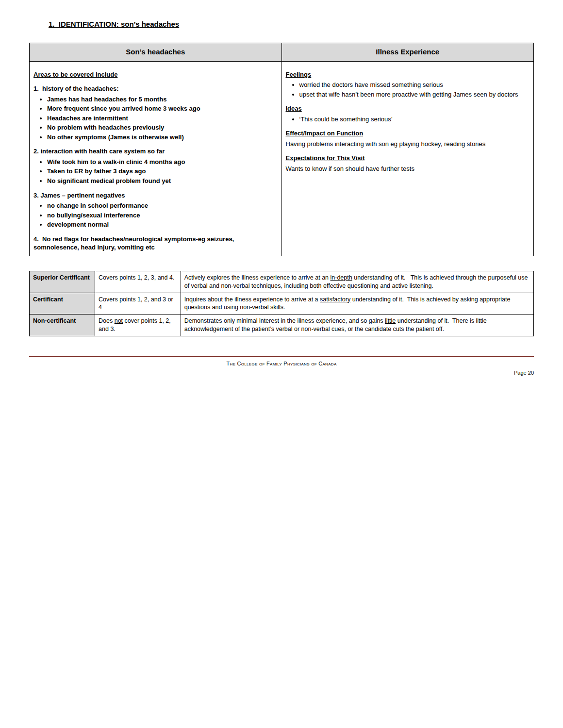1. IDENTIFICATION: son’s headaches
| Son’s headaches | Illness Experience |
| --- | --- |
| Areas to be covered include 1. history of the headaches: James has had headaches for 5 months More frequent since you arrived home 3 weeks ago Headaches are intermittent No problem with headaches previously No other symptoms (James is otherwise well) 2. interaction with health care system so far Wife took him to a walk-in clinic 4 months ago Taken to ER by father 3 days ago No significant medical problem found yet 3. James – pertinent negatives no change in school performance no bullying/sexual interference development normal 4. No red flags for headaches/neurological symptoms-eg seizures, somnolesence, head injury, vomiting etc | Feelings worried the doctors have missed something serious upset that wife hasn’t been more proactive with getting James seen by doctors Ideas ‘This could be something serious’ Effect/Impact on Function Having problems interacting with son eg playing hockey, reading stories Expectations for This Visit Wants to know if son should have further tests |
| Superior Certificant | Covers points 1, 2, 3, and 4. | Actively explores the illness experience to arrive at an in-depth understanding of it. This is achieved through the purposeful use of verbal and non-verbal techniques, including both effective questioning and active listening. |
| Certificant | Covers points 1, 2, and 3 or 4 | Inquires about the illness experience to arrive at a satisfactory understanding of it. This is achieved by asking appropriate questions and using non-verbal skills. |
| Non-certificant | Does not cover points 1, 2, and 3. | Demonstrates only minimal interest in the illness experience, and so gains little understanding of it. There is little acknowledgement of the patient’s verbal or non-verbal cues, or the candidate cuts the patient off. |
The College of Family Physicians of Canada
Page 20